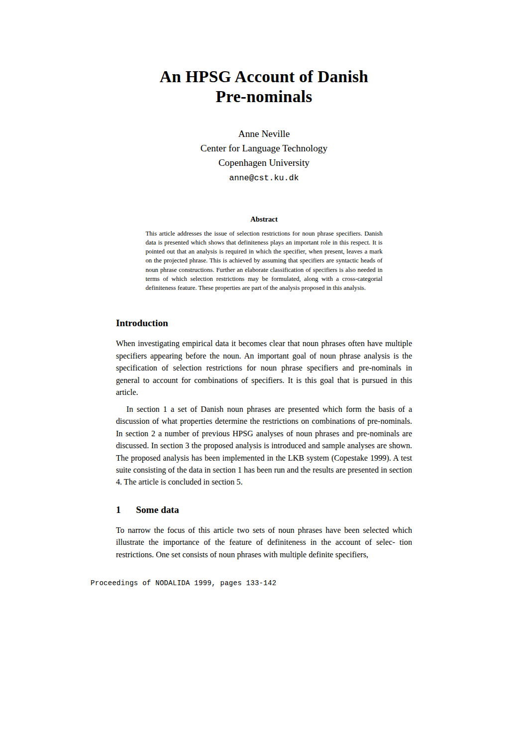An HPSG Account of Danish
Pre-nominals
Anne Neville
Center for Language Technology
Copenhagen University
anne@cst.ku.dk
Abstract
This article addresses the issue of selection restrictions for noun phrase specifiers. Danish data is presented which shows that definiteness plays an important role in this respect. It is pointed out that an analysis is required in which the specifier, when present, leaves a mark on the projected phrase. This is achieved by assuming that specifiers are syntactic heads of noun phrase constructions. Further an elaborate classification of specifiers is also needed in terms of which selection restrictions may be formulated, along with a cross-categorial definiteness feature. These properties are part of the analysis proposed in this analysis.
Introduction
When investigating empirical data it becomes clear that noun phrases often have multiple specifiers appearing before the noun. An important goal of noun phrase analysis is the specification of selection restrictions for noun phrase specifiers and pre-nominals in general to account for combinations of specifiers. It is this goal that is pursued in this article.
In section 1 a set of Danish noun phrases are presented which form the basis of a discussion of what properties determine the restrictions on combinations of pre-nominals. In section 2 a number of previous HPSG analyses of noun phrases and pre-nominals are discussed. In section 3 the proposed analysis is introduced and sample analyses are shown. The proposed analysis has been implemented in the LKB system (Copestake 1999). A test suite consisting of the data in section 1 has been run and the results are presented in section 4. The article is concluded in section 5.
1 Some data
To narrow the focus of this article two sets of noun phrases have been selected which illustrate the importance of the feature of definiteness in the account of selec- tion restrictions. One set consists of noun phrases with multiple definite specifiers,
Proceedings of NODALIDA 1999, pages 133-142